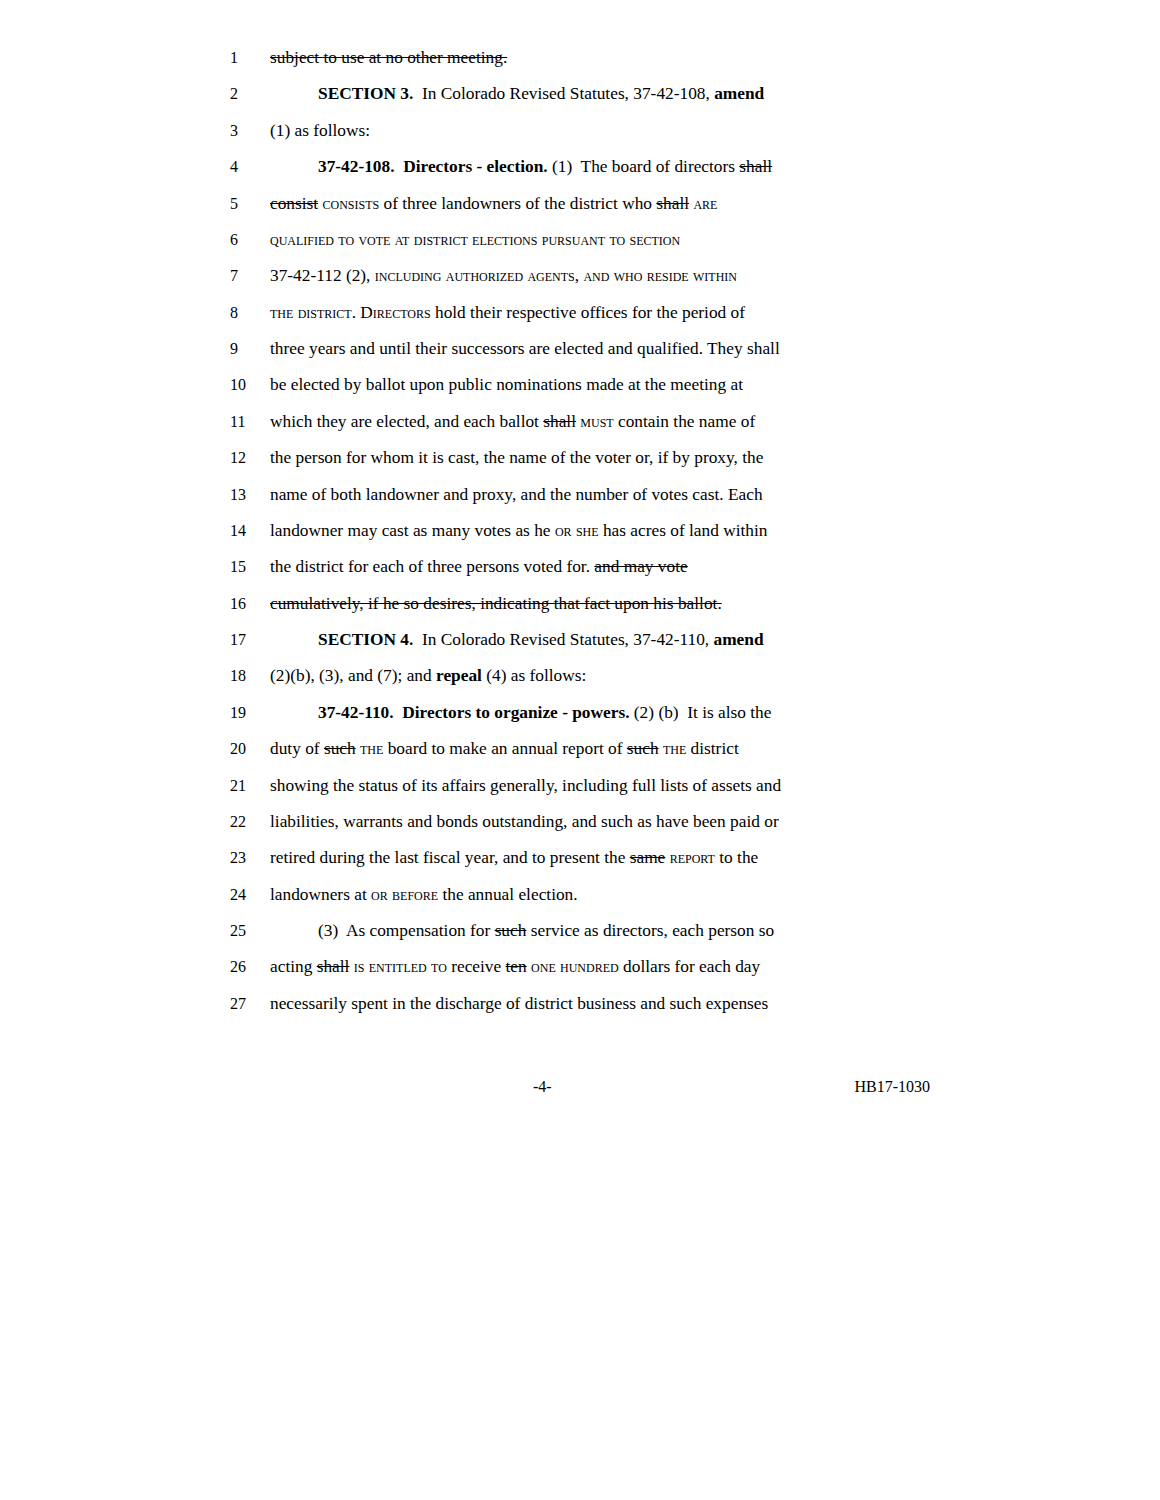1
subject to use at no other meeting.
2
SECTION 3. In Colorado Revised Statutes, 37-42-108, amend
3
(1) as follows:
4
37-42-108. Directors - election. (1) The board of directors shall
5
consist consists of three landowners of the district who shall are
6
qualified to vote at district elections pursuant to section
7
37-42-112 (2), including authorized agents, and who reside within
8
the district. Directors hold their respective offices for the period of
9
three years and until their successors are elected and qualified. They shall
10
be elected by ballot upon public nominations made at the meeting at
11
which they are elected, and each ballot shall must contain the name of
12
the person for whom it is cast, the name of the voter or, if by proxy, the
13
name of both landowner and proxy, and the number of votes cast. Each
14
landowner may cast as many votes as he or she has acres of land within
15
the district for each of three persons voted for. and may vote
16
cumulatively, if he so desires, indicating that fact upon his ballot.
17
SECTION 4. In Colorado Revised Statutes, 37-42-110, amend
18
(2)(b), (3), and (7); and repeal (4) as follows:
19
37-42-110. Directors to organize - powers. (2) (b) It is also the
20
duty of such the board to make an annual report of such the district
21
showing the status of its affairs generally, including full lists of assets and
22
liabilities, warrants and bonds outstanding, and such as have been paid or
23
retired during the last fiscal year, and to present the same report to the
24
landowners at or before the annual election.
25
(3) As compensation for such service as directors, each person so
26
acting shall is entitled to receive ten one hundred dollars for each day
27
necessarily spent in the discharge of district business and such expenses
-4-
HB17-1030